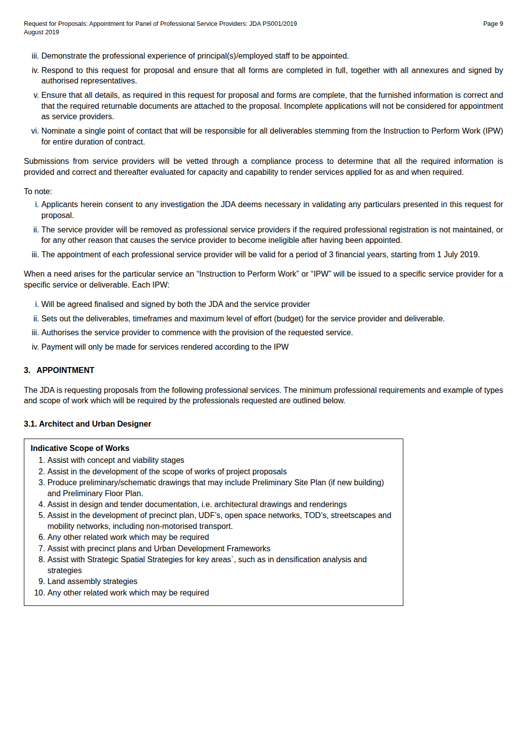Request for Proposals: Appointment for Panel of Professional Service Providers: JDA PS001/2019
August 2019
Page 9
Demonstrate the professional experience of principal(s)/employed staff to be appointed.
Respond to this request for proposal and ensure that all forms are completed in full, together with all annexures and signed by authorised representatives.
Ensure that all details, as required in this request for proposal and forms are complete, that the furnished information is correct and that the required returnable documents are attached to the proposal. Incomplete applications will not be considered for appointment as service providers.
Nominate a single point of contact that will be responsible for all deliverables stemming from the Instruction to Perform Work (IPW) for entire duration of contract.
Submissions from service providers will be vetted through a compliance process to determine that all the required information is provided and correct and thereafter evaluated for capacity and capability to render services applied for as and when required.
To note:
Applicants herein consent to any investigation the JDA deems necessary in validating any particulars presented in this request for proposal.
The service provider will be removed as professional service providers if the required professional registration is not maintained, or for any other reason that causes the service provider to become ineligible after having been appointed.
The appointment of each professional service provider will be valid for a period of 3 financial years, starting from 1 July 2019.
When a need arises for the particular service an “Instruction to Perform Work” or “IPW” will be issued to a specific service provider for a specific service or deliverable. Each IPW:
Will be agreed finalised and signed by both the JDA and the service provider
Sets out the deliverables, timeframes and maximum level of effort (budget) for the service provider and deliverable.
Authorises the service provider to commence with the provision of the requested service.
Payment will only be made for services rendered according to the IPW
3. APPOINTMENT
The JDA is requesting proposals from the following professional services. The minimum professional requirements and example of types and scope of work which will be required by the professionals requested are outlined below.
3.1. Architect and Urban Designer
Indicative Scope of Works
Assist with concept and viability stages
Assist in the development of the scope of works of project proposals
Produce preliminary/schematic drawings that may include Preliminary Site Plan (if new building) and Preliminary Floor Plan.
Assist in design and tender documentation, i.e. architectural drawings and renderings
Assist in the development of precinct plan, UDF’s, open space networks, TOD’s, streetscapes and mobility networks, including non-motorised transport.
Any other related work which may be required
Assist with precinct plans and Urban Development Frameworks
Assist with Strategic Spatial Strategies for key areas`, such as in densification analysis and strategies
Land assembly strategies
Any other related work which may be required